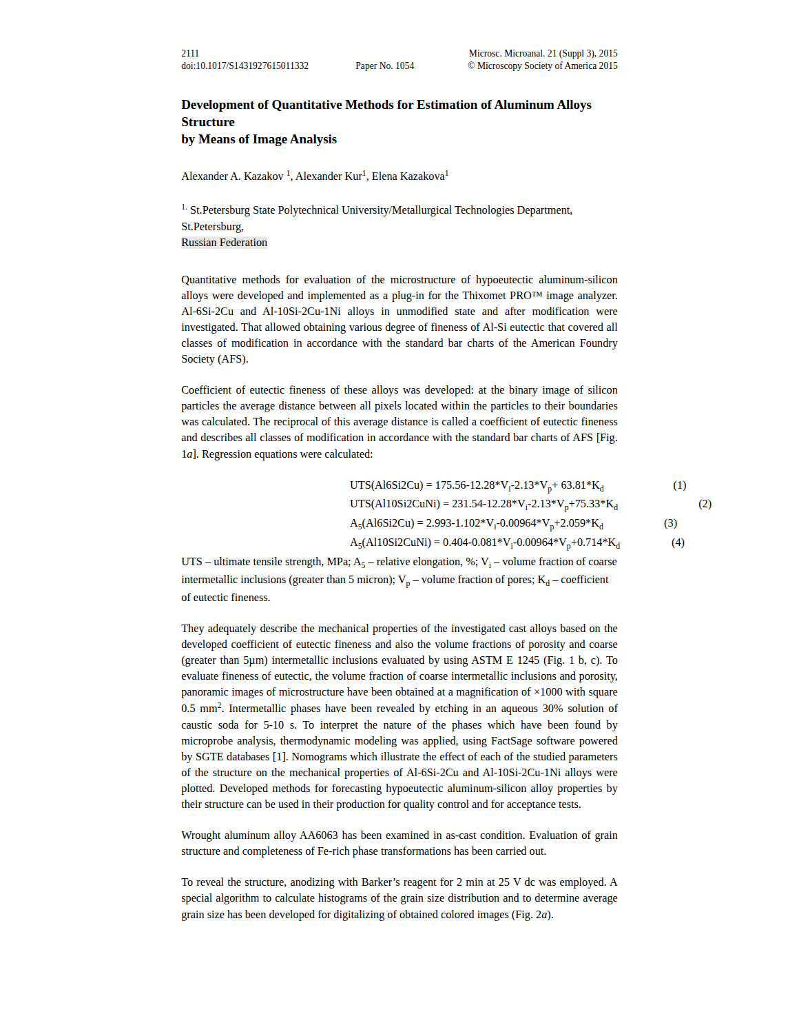| 2111 | | Microsc. Microanal. 21 (Suppl 3), 2015 |
| doi:10.1017/S1431927615011332 | Paper No. 1054 | © Microscopy Society of America 2015 |
Development of Quantitative Methods for Estimation of Aluminum Alloys Structure
by Means of Image Analysis
Alexander A. Kazakov 1, Alexander Kur1, Elena Kazakova1
1. St.Petersburg State Polytechnical University/Metallurgical Technologies Department, St.Petersburg,
Russian Federation
Quantitative methods for evaluation of the microstructure of hypoeutectic aluminum-silicon alloys were developed and implemented as a plug-in for the Thixomet PRO™ image analyzer. Al-6Si-2Cu and Al-10Si-2Cu-1Ni alloys in unmodified state and after modification were investigated. That allowed obtaining various degree of fineness of Al-Si eutectic that covered all classes of modification in accordance with the standard bar charts of the American Foundry Society (AFS).
Coefficient of eutectic fineness of these alloys was developed: at the binary image of silicon particles the average distance between all pixels located within the particles to their boundaries was calculated. The reciprocal of this average distance is called a coefficient of eutectic fineness and describes all classes of modification in accordance with the standard bar charts of AFS [Fig. 1a]. Regression equations were calculated:
UTS(Al6Si2Cu) = 175.56-12.28*Vi-2.13*Vp+ 63.81*Kd(1) UTS(Al10Si2CuNi) = 231.54-12.28*Vi-2.13*Vp+75.33*Kd(2) A5(Al6Si2Cu) = 2.993-1.102*Vi-0.00964*Vp+2.059*Kd(3) A5(Al10Si2CuNi) = 0.404-0.081*Vi-0.00964*Vp+0.714*Kd(4)
UTS – ultimate tensile strength, MPa; A5 – relative elongation, %; Vi – volume fraction of coarse intermetallic inclusions (greater than 5 micron); Vp – volume fraction of pores; Kd – coefficient of eutectic fineness.
They adequately describe the mechanical properties of the investigated cast alloys based on the developed coefficient of eutectic fineness and also the volume fractions of porosity and coarse (greater than 5µm) intermetallic inclusions evaluated by using ASTM E 1245 (Fig. 1 b, c). To evaluate fineness of eutectic, the volume fraction of coarse intermetallic inclusions and porosity, panoramic images of microstructure have been obtained at a magnification of ×1000 with square 0.5 mm2. Intermetallic phases have been revealed by etching in an aqueous 30% solution of caustic soda for 5-10 s. To interpret the nature of the phases which have been found by microprobe analysis, thermodynamic modeling was applied, using FactSage software powered by SGTE databases [1]. Nomograms which illustrate the effect of each of the studied parameters of the structure on the mechanical properties of Al-6Si-2Cu and Al-10Si-2Cu-1Ni alloys were plotted. Developed methods for forecasting hypoeutectic aluminum-silicon alloy properties by their structure can be used in their production for quality control and for acceptance tests.
Wrought aluminum alloy AA6063 has been examined in as-cast condition. Evaluation of grain structure and completeness of Fe-rich phase transformations has been carried out.
To reveal the structure, anodizing with Barker’s reagent for 2 min at 25 V dc was employed. A special algorithm to calculate histograms of the grain size distribution and to determine average grain size has been developed for digitalizing of obtained colored images (Fig. 2a).